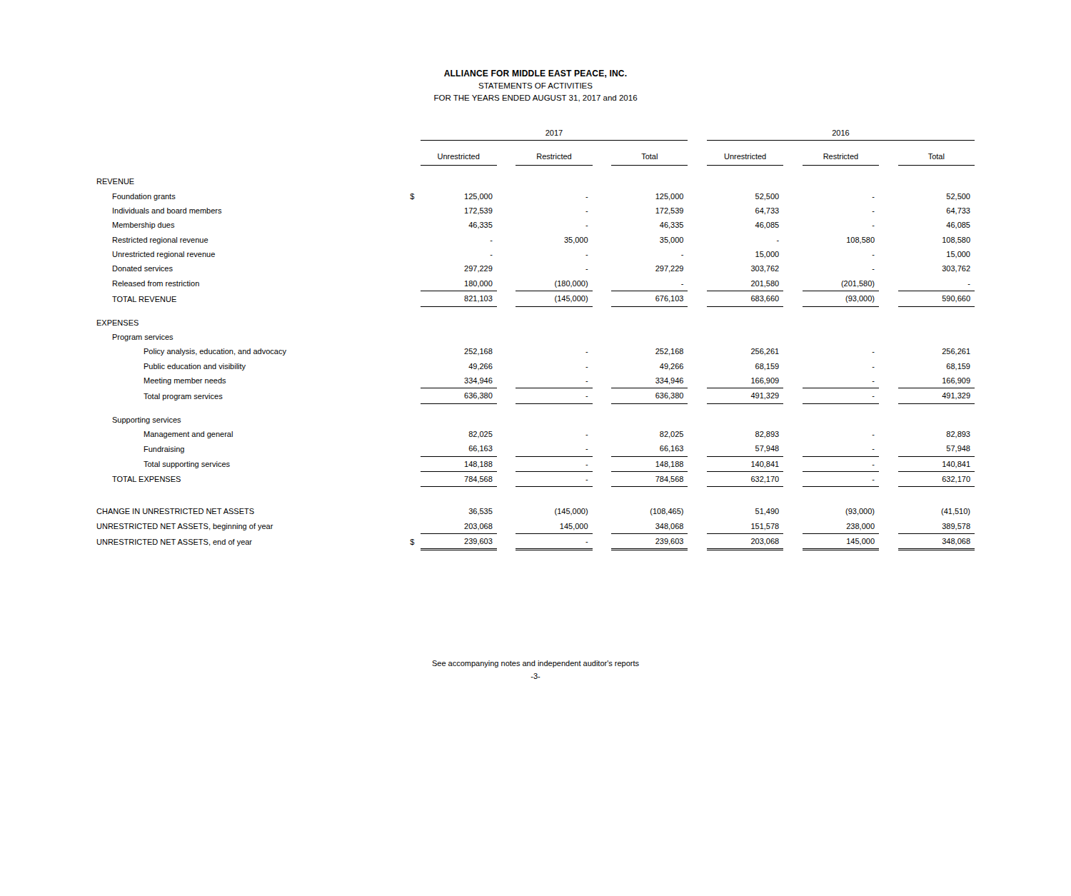ALLIANCE FOR MIDDLE EAST PEACE, INC.
STATEMENTS OF ACTIVITIES
FOR THE YEARS ENDED AUGUST 31, 2017 and 2016
| | | 2017 | | 2016 |
| | | Unrestricted | | Restricted | | Total | | Unrestricted | | Restricted | | Total |
| REVENUE | |
| Foundation grants | $ | 125,000 | | - | | 125,000 | | 52,500 | | - | | 52,500 |
| Individuals and board members | | 172,539 | | - | | 172,539 | | 64,733 | | - | | 64,733 |
| Membership dues | | 46,335 | | - | | 46,335 | | 46,085 | | - | | 46,085 |
| Restricted regional revenue | | - | | 35,000 | | 35,000 | | - | | 108,580 | | 108,580 |
| Unrestricted regional revenue | | - | | - | | - | | 15,000 | | - | | 15,000 |
| Donated services | | 297,229 | | - | | 297,229 | | 303,762 | | - | | 303,762 |
| Released from restriction | | 180,000 | | (180,000) | | - | | 201,580 | | (201,580) | | - |
| TOTAL REVENUE | | 821,103 | | (145,000) | | 676,103 | | 683,660 | | (93,000) | | 590,660 |
| EXPENSES | |
| Program services | |
| Policy analysis, education, and advocacy | | 252,168 | | - | | 252,168 | | 256,261 | | - | | 256,261 |
| Public education and visibility | | 49,266 | | - | | 49,266 | | 68,159 | | - | | 68,159 |
| Meeting member needs | | 334,946 | | - | | 334,946 | | 166,909 | | - | | 166,909 |
| Total program services | | 636,380 | | - | | 636,380 | | 491,329 | | - | | 491,329 |
| Supporting services | |
| Management and general | | 82,025 | | - | | 82,025 | | 82,893 | | - | | 82,893 |
| Fundraising | | 66,163 | | - | | 66,163 | | 57,948 | | - | | 57,948 |
| Total supporting services | | 148,188 | | - | | 148,188 | | 140,841 | | - | | 140,841 |
| TOTAL EXPENSES | | 784,568 | | - | | 784,568 | | 632,170 | | - | | 632,170 |
| CHANGE IN UNRESTRICTED NET ASSETS | | 36,535 | | (145,000) | | (108,465) | | 51,490 | | (93,000) | | (41,510) |
| UNRESTRICTED NET ASSETS, beginning of year | | 203,068 | | 145,000 | | 348,068 | | 151,578 | | 238,000 | | 389,578 |
| UNRESTRICTED NET ASSETS, end of year | $ | 239,603 | | - | | 239,603 | | 203,068 | | 145,000 | | 348,068 |
See accompanying notes and independent auditor's reports
-3-